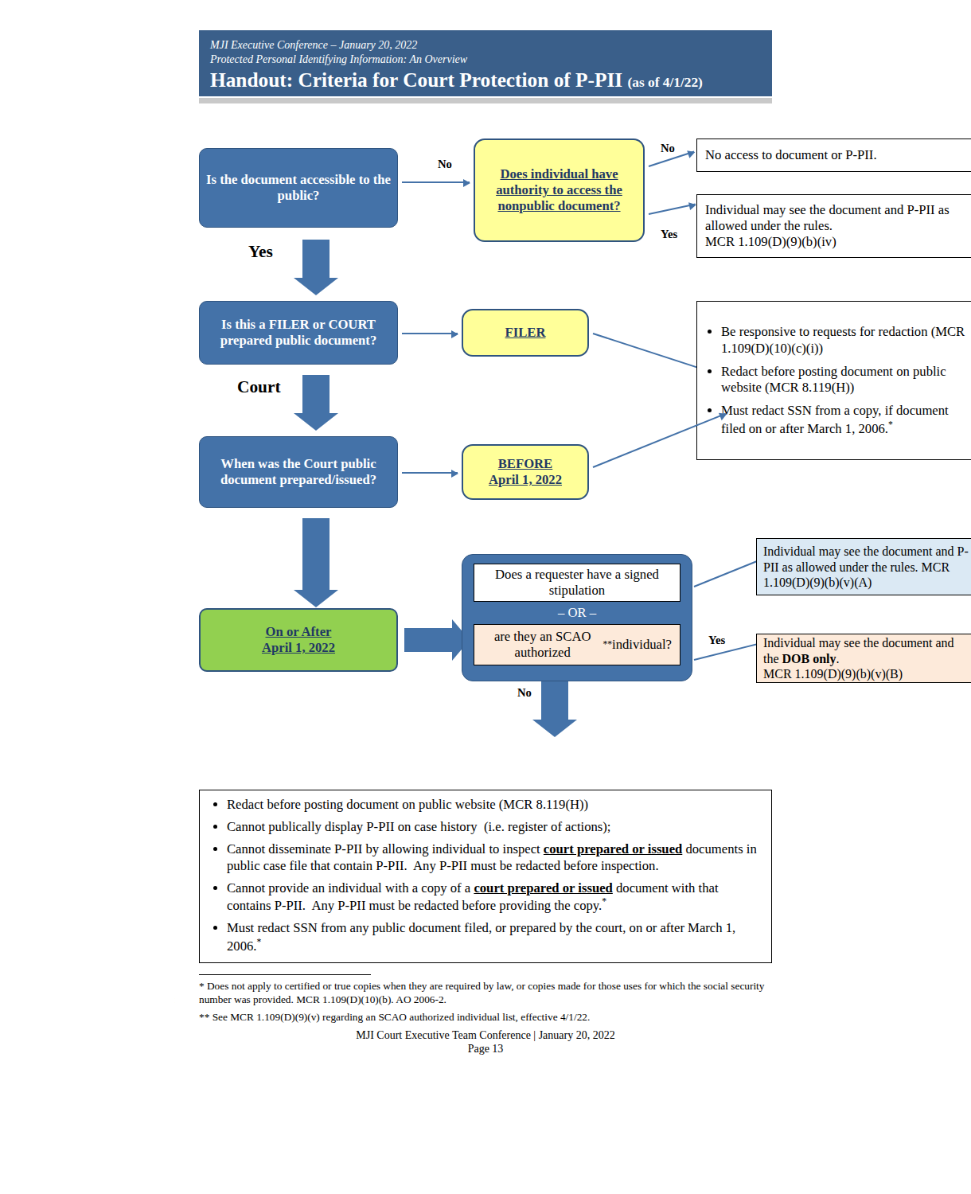MJI Executive Conference – January 20, 2022
Protected Personal Identifying Information: An Overview
Handout: Criteria for Court Protection of P-PII (as of 4/1/22)
Is the document accessible to the public?
No
Does individual have authority to access the nonpublic document?
No
No access to document or P-PII.
Yes
Individual may see the document and P-PII as allowed under the rules.
MCR 1.109(D)(9)(b)(iv)
Yes
Is this a FILER or COURT prepared public document?
FILER
Be responsive to requests for redaction (MCR 1.109(D)(10)(c)(i))
Redact before posting document on public website (MCR 8.119(H))
Must redact SSN from a copy, if document filed on or after March 1, 2006.*
Court
When was the Court public document prepared/issued?
BEFORE
April 1, 2022
On or After
April 1, 2022
Does a requester have a signed stipulation
– OR –
are they an SCAO authorized** individual?
Individual may see the document and P-PII as allowed under the rules. MCR 1.109(D)(9)(b)(v)(A)
Yes
Individual may see the document and the DOB only.
MCR 1.109(D)(9)(b)(v)(B)
No
Redact before posting document on public website (MCR 8.119(H))
Cannot publically display P-PII on case history (i.e. register of actions);
Cannot disseminate P-PII by allowing individual to inspect court prepared or issued documents in public case file that contain P-PII. Any P-PII must be redacted before inspection.
Cannot provide an individual with a copy of a court prepared or issued document with that contains P-PII. Any P-PII must be redacted before providing the copy.*
Must redact SSN from any public document filed, or prepared by the court, on or after March 1, 2006.*
* Does not apply to certified or true copies when they are required by law, or copies made for those uses for which the social security number was provided. MCR 1.109(D)(10)(b). AO 2006-2.
** See MCR 1.109(D)(9)(v) regarding an SCAO authorized individual list, effective 4/1/22.
MJI Court Executive Team Conference | January 20, 2022
Page 13